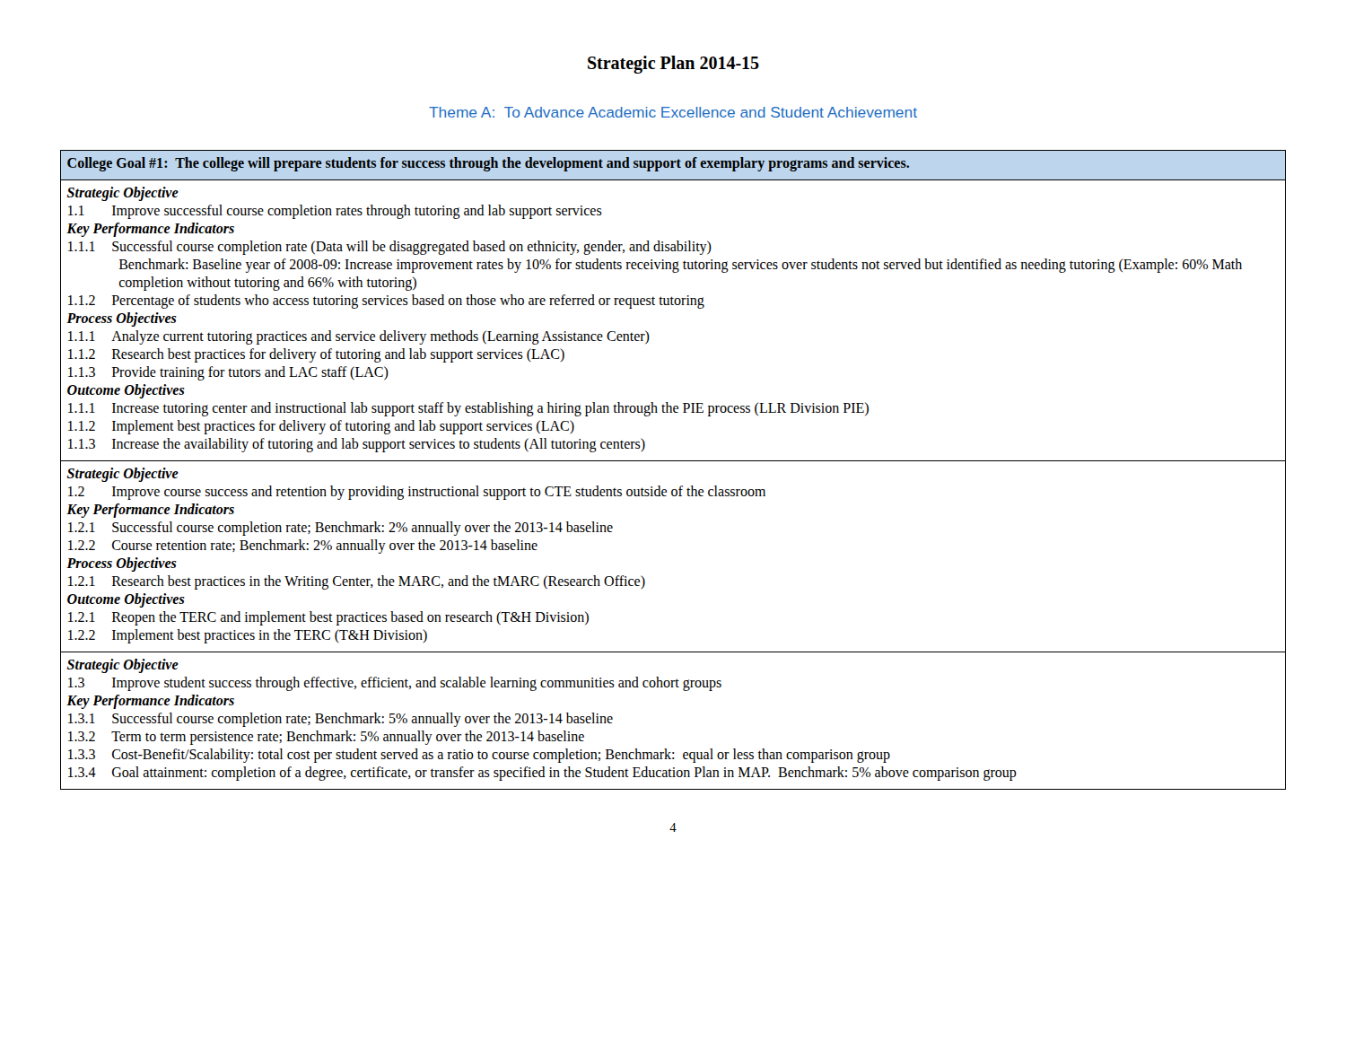Strategic Plan 2014-15
Theme A: To Advance Academic Excellence and Student Achievement
| College Goal #1 : The college will prepare students for success through the development and support of exemplary programs and services. |
| Strategic Objective 1.1 Improve successful course completion rates through tutoring and lab support services Key Performance Indicators 1.1.1 Successful course completion rate (Data will be disaggregated based on ethnicity, gender, and disability) Benchmark: Baseline year of 2008-09: Increase improvement rates by 10% for students receiving tutoring services over students not served but identified as needing tutoring (Example: 60% Math completion without tutoring and 66% with tutoring) 1.1.2 Percentage of students who access tutoring services based on those who are referred or request tutoring Process Objectives 1.1.1 Analyze current tutoring practices and service delivery methods (Learning Assistance Center) 1.1.2 Research best practices for delivery of tutoring and lab support services (LAC) 1.1.3 Provide training for tutors and LAC staff (LAC) Outcome Objectives 1.1.1 Increase tutoring center and instructional lab support staff by establishing a hiring plan through the PIE process (LLR Division PIE) 1.1.2 Implement best practices for delivery of tutoring and lab support services (LAC) 1.1.3 Increase the availability of tutoring and lab support services to students (All tutoring centers) |
| Strategic Objective 1.2 Improve course success and retention by providing instructional support to CTE students outside of the classroom Key Performance Indicators 1.2.1 Successful course completion rate; Benchmark: 2% annually over the 2013-14 baseline 1.2.2 Course retention rate; Benchmark: 2% annually over the 2013-14 baseline Process Objectives 1.2.1 Research best practices in the Writing Center, the MARC, and the tMARC (Research Office) Outcome Objectives 1.2.1 Reopen the TERC and implement best practices based on research (T&H Division) 1.2.2 Implement best practices in the TERC (T&H Division) |
| Strategic Objective 1.3 Improve student success through effective, efficient, and scalable learning communities and cohort groups Key Performance Indicators 1.3.1 Successful course completion rate; Benchmark: 5% annually over the 2013-14 baseline 1.3.2 Term to term persistence rate; Benchmark: 5% annually over the 2013-14 baseline 1.3.3 Cost-Benefit/Scalability: total cost per student served as a ratio to course completion; Benchmark: equal or less than comparison group 1.3.4 Goal attainment: completion of a degree, certificate, or transfer as specified in the Student Education Plan in MAP. Benchmark: 5% above comparison group |
4